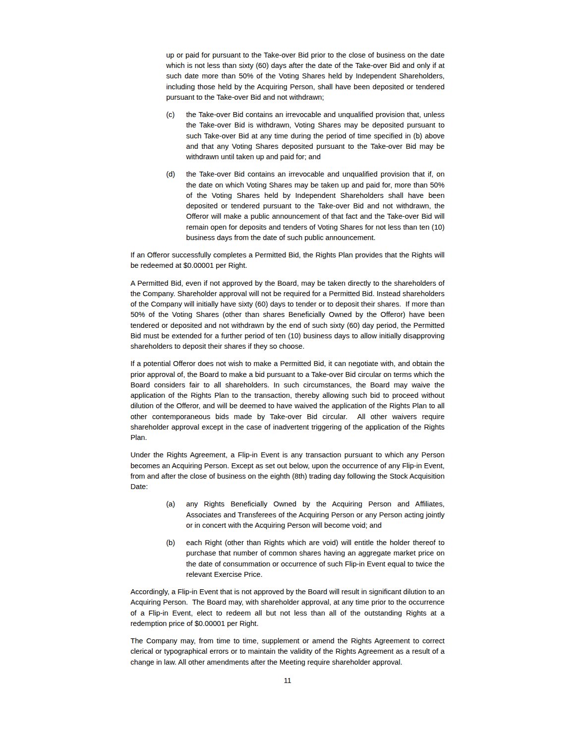up or paid for pursuant to the Take-over Bid prior to the close of business on the date which is not less than sixty (60) days after the date of the Take-over Bid and only if at such date more than 50% of the Voting Shares held by Independent Shareholders, including those held by the Acquiring Person, shall have been deposited or tendered pursuant to the Take-over Bid and not withdrawn;
(c)
the Take-over Bid contains an irrevocable and unqualified provision that, unless the Take-over Bid is withdrawn, Voting Shares may be deposited pursuant to such Take-over Bid at any time during the period of time specified in (b) above and that any Voting Shares deposited pursuant to the Take-over Bid may be withdrawn until taken up and paid for; and
(d)
the Take-over Bid contains an irrevocable and unqualified provision that if, on the date on which Voting Shares may be taken up and paid for, more than 50% of the Voting Shares held by Independent Shareholders shall have been deposited or tendered pursuant to the Take-over Bid and not withdrawn, the Offeror will make a public announcement of that fact and the Take-over Bid will remain open for deposits and tenders of Voting Shares for not less than ten (10) business days from the date of such public announcement.
If an Offeror successfully completes a Permitted Bid, the Rights Plan provides that the Rights will be redeemed at $0.00001 per Right.
A Permitted Bid, even if not approved by the Board, may be taken directly to the shareholders of the Company. Shareholder approval will not be required for a Permitted Bid. Instead shareholders of the Company will initially have sixty (60) days to tender or to deposit their shares. If more than 50% of the Voting Shares (other than shares Beneficially Owned by the Offeror) have been tendered or deposited and not withdrawn by the end of such sixty (60) day period, the Permitted Bid must be extended for a further period of ten (10) business days to allow initially disapproving shareholders to deposit their shares if they so choose.
If a potential Offeror does not wish to make a Permitted Bid, it can negotiate with, and obtain the prior approval of, the Board to make a bid pursuant to a Take-over Bid circular on terms which the Board considers fair to all shareholders. In such circumstances, the Board may waive the application of the Rights Plan to the transaction, thereby allowing such bid to proceed without dilution of the Offeror, and will be deemed to have waived the application of the Rights Plan to all other contemporaneous bids made by Take-over Bid circular. All other waivers require shareholder approval except in the case of inadvertent triggering of the application of the Rights Plan.
Under the Rights Agreement, a Flip-in Event is any transaction pursuant to which any Person becomes an Acquiring Person. Except as set out below, upon the occurrence of any Flip-in Event, from and after the close of business on the eighth (8th) trading day following the Stock Acquisition Date:
(a)
any Rights Beneficially Owned by the Acquiring Person and Affiliates, Associates and Transferees of the Acquiring Person or any Person acting jointly or in concert with the Acquiring Person will become void; and
(b)
each Right (other than Rights which are void) will entitle the holder thereof to purchase that number of common shares having an aggregate market price on the date of consummation or occurrence of such Flip-in Event equal to twice the relevant Exercise Price.
Accordingly, a Flip-in Event that is not approved by the Board will result in significant dilution to an Acquiring Person. The Board may, with shareholder approval, at any time prior to the occurrence of a Flip-in Event, elect to redeem all but not less than all of the outstanding Rights at a redemption price of $0.00001 per Right.
The Company may, from time to time, supplement or amend the Rights Agreement to correct clerical or typographical errors or to maintain the validity of the Rights Agreement as a result of a change in law. All other amendments after the Meeting require shareholder approval.
11